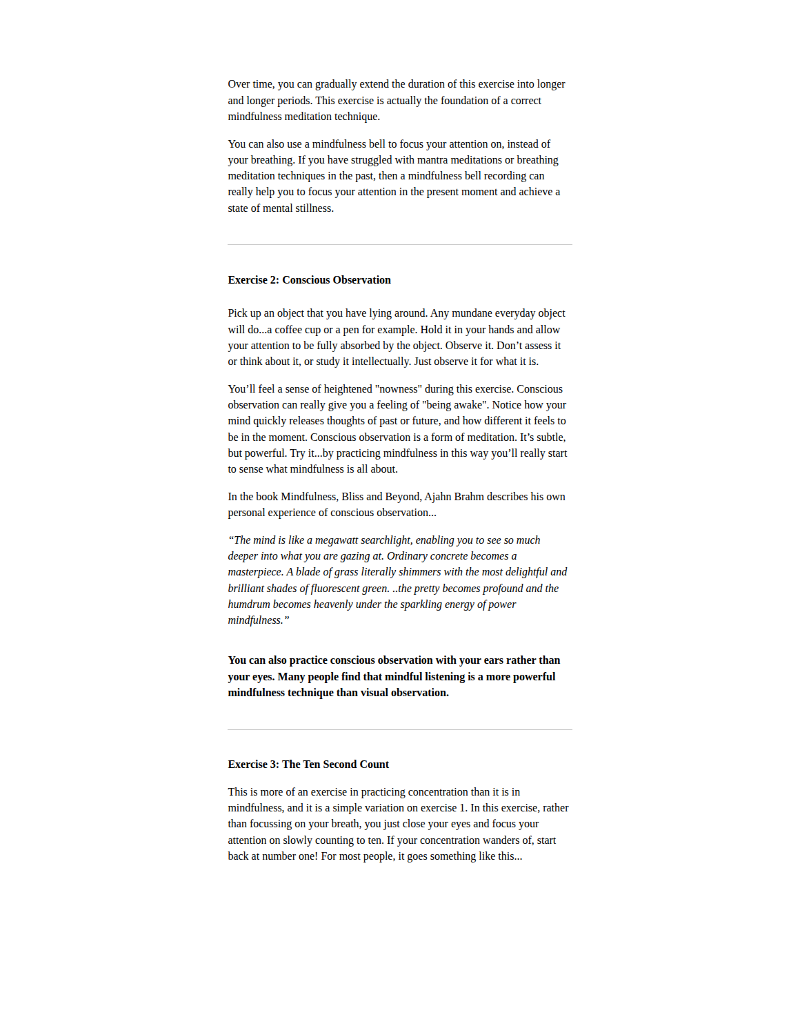Over time, you can gradually extend the duration of this exercise into longer and longer periods. This exercise is actually the foundation of a correct mindfulness meditation technique.
You can also use a mindfulness bell to focus your attention on, instead of your breathing. If you have struggled with mantra meditations or breathing meditation techniques in the past, then a mindfulness bell recording can really help you to focus your attention in the present moment and achieve a state of mental stillness.
Exercise 2: Conscious Observation
Pick up an object that you have lying around. Any mundane everyday object will do...a coffee cup or a pen for example. Hold it in your hands and allow your attention to be fully absorbed by the object. Observe it. Don’t assess it or think about it, or study it intellectually. Just observe it for what it is.
You’ll feel a sense of heightened "nowness" during this exercise. Conscious observation can really give you a feeling of "being awake". Notice how your mind quickly releases thoughts of past or future, and how different it feels to be in the moment. Conscious observation is a form of meditation. It’s subtle, but powerful. Try it...by practicing mindfulness in this way you’ll really start to sense what mindfulness is all about.
In the book Mindfulness, Bliss and Beyond, Ajahn Brahm describes his own personal experience of conscious observation...
“The mind is like a megawatt searchlight, enabling you to see so much deeper into what you are gazing at. Ordinary concrete becomes a masterpiece. A blade of grass literally shimmers with the most delightful and brilliant shades of fluorescent green. ..the pretty becomes profound and the humdrum becomes heavenly under the sparkling energy of power mindfulness.”
You can also practice conscious observation with your ears rather than your eyes. Many people find that mindful listening is a more powerful mindfulness technique than visual observation.
Exercise 3: The Ten Second Count
This is more of an exercise in practicing concentration than it is in mindfulness, and it is a simple variation on exercise 1. In this exercise, rather than focussing on your breath, you just close your eyes and focus your attention on slowly counting to ten. If your concentration wanders of, start back at number one! For most people, it goes something like this...